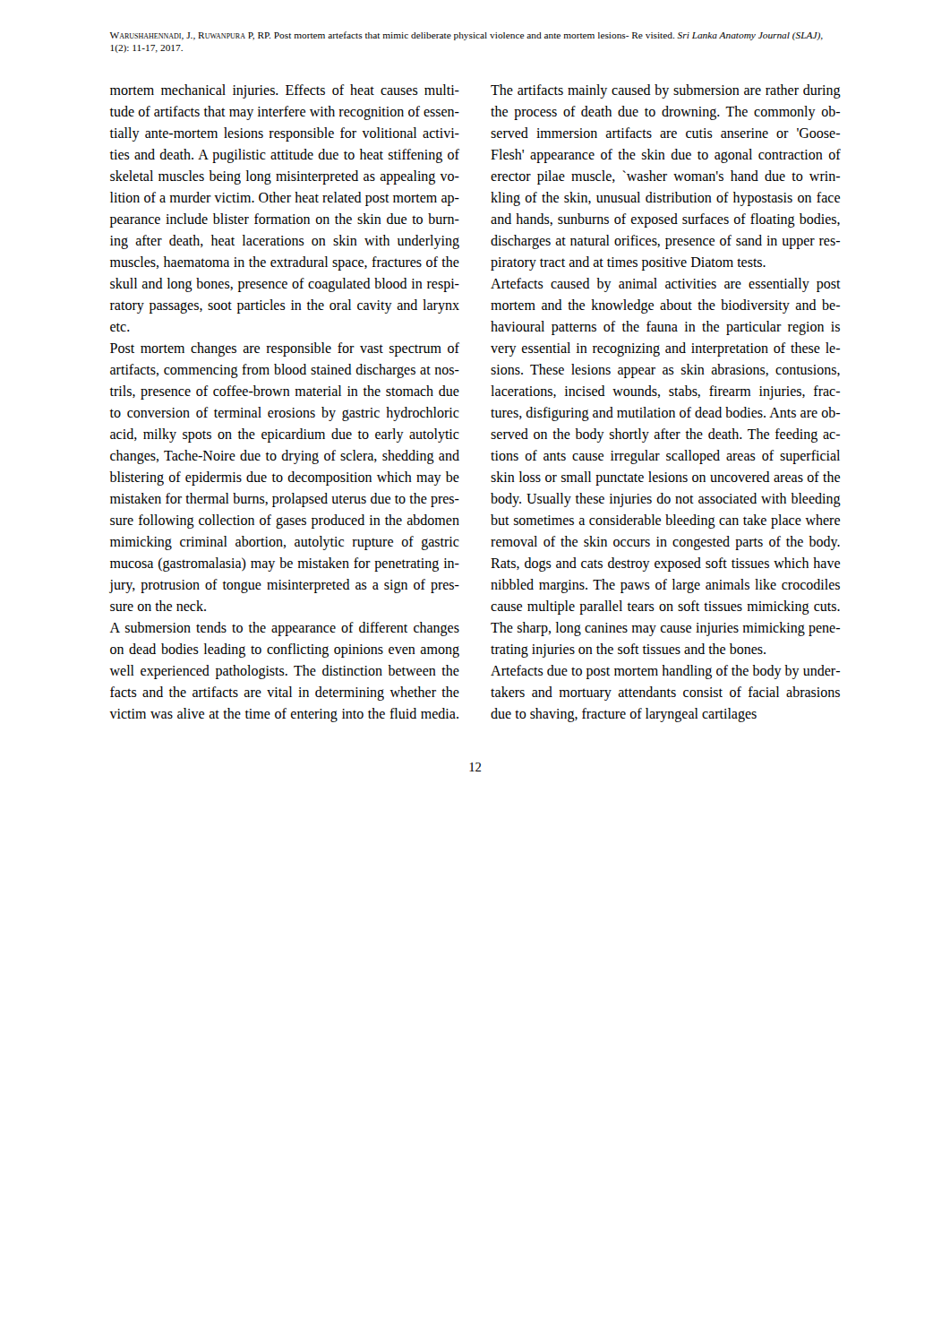Warushahennadi, J., Ruwanpura P, RP. Post mortem artefacts that mimic deliberate physical violence and ante mortem lesions- Re visited. Sri Lanka Anatomy Journal (SLAJ), 1(2): 11-17, 2017.
mortem mechanical injuries. Effects of heat causes multitude of artifacts that may interfere with recognition of essentially ante-mortem lesions responsible for volitional activities and death. A pugilistic attitude due to heat stiffening of skeletal muscles being long misinterpreted as appealing volition of a murder victim. Other heat related post mortem appearance include blister formation on the skin due to burning after death, heat lacerations on skin with underlying muscles, haematoma in the extradural space, fractures of the skull and long bones, presence of coagulated blood in respiratory passages, soot particles in the oral cavity and larynx etc.
Post mortem changes are responsible for vast spectrum of artifacts, commencing from blood stained discharges at nostrils, presence of coffee-brown material in the stomach due to conversion of terminal erosions by gastric hydrochloric acid, milky spots on the epicardium due to early autolytic changes, Tache-Noire due to drying of sclera, shedding and blistering of epidermis due to decomposition which may be mistaken for thermal burns, prolapsed uterus due to the pressure following collection of gases produced in the abdomen mimicking criminal abortion, autolytic rupture of gastric mucosa (gastromalasia) may be mistaken for penetrating injury, protrusion of tongue misinterpreted as a sign of pressure on the neck.
A submersion tends to the appearance of different changes on dead bodies leading to conflicting opinions even among well experienced pathologists. The distinction between the facts and the artifacts are vital in determining whether the victim was alive at the time of entering into the fluid media. The artifacts mainly caused by submersion are rather during the process of death due to drowning. The commonly observed immersion artifacts are cutis anserine or 'Goose-Flesh' appearance of the skin due to agonal contraction of erector pilae muscle, `washer woman's hand due to wrinkling of the skin, unusual distribution of hypostasis on face and hands, sunburns of exposed surfaces of floating bodies, discharges at natural orifices, presence of sand in upper respiratory tract and at times positive Diatom tests.
Artefacts caused by animal activities are essentially post mortem and the knowledge about the biodiversity and behavioural patterns of the fauna in the particular region is very essential in recognizing and interpretation of these lesions. These lesions appear as skin abrasions, contusions, lacerations, incised wounds, stabs, firearm injuries, fractures, disfiguring and mutilation of dead bodies. Ants are observed on the body shortly after the death. The feeding actions of ants cause irregular scalloped areas of superficial skin loss or small punctate lesions on uncovered areas of the body. Usually these injuries do not associated with bleeding but sometimes a considerable bleeding can take place where removal of the skin occurs in congested parts of the body. Rats, dogs and cats destroy exposed soft tissues which have nibbled margins. The paws of large animals like crocodiles cause multiple parallel tears on soft tissues mimicking cuts. The sharp, long canines may cause injuries mimicking penetrating injuries on the soft tissues and the bones.
Artefacts due to post mortem handling of the body by undertakers and mortuary attendants consist of facial abrasions due to shaving, fracture of laryngeal cartilages
12